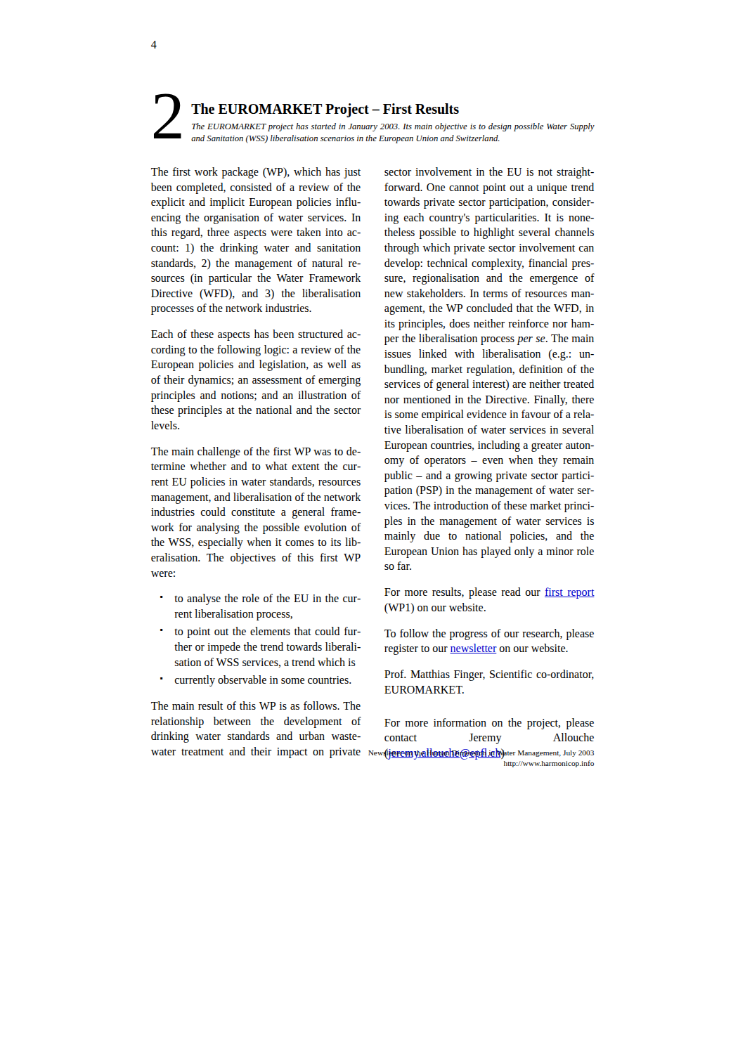4
2
The EUROMARKET Project – First Results
The EUROMARKET project has started in January 2003. Its main objective is to design possible Water Supply and Sanitation (WSS) liberalisation scenarios in the European Union and Switzerland.
The first work package (WP), which has just been completed, consisted of a review of the explicit and implicit European policies influencing the organisation of water services. In this regard, three aspects were taken into account: 1) the drinking water and sanitation standards, 2) the management of natural resources (in particular the Water Framework Directive (WFD), and 3) the liberalisation processes of the network industries.
Each of these aspects has been structured according to the following logic: a review of the European policies and legislation, as well as of their dynamics; an assessment of emerging principles and notions; and an illustration of these principles at the national and the sector levels.
The main challenge of the first WP was to determine whether and to what extent the current EU policies in water standards, resources management, and liberalisation of the network industries could constitute a general framework for analysing the possible evolution of the WSS, especially when it comes to its liberalisation. The objectives of this first WP were:
to analyse the role of the EU in the current liberalisation process,
to point out the elements that could further or impede the trend towards liberalisation of WSS services, a trend which is
currently observable in some countries.
The main result of this WP is as follows. The relationship between the development of drinking water standards and urban wastewater treatment and their impact on private sector involvement in the EU is not straightforward. One cannot point out a unique trend towards private sector participation, considering each country's particularities. It is nonetheless possible to highlight several channels through which private sector involvement can develop: technical complexity, financial pressure, regionalisation and the emergence of new stakeholders. In terms of resources management, the WP concluded that the WFD, in its principles, does neither reinforce nor hamper the liberalisation process per se. The main issues linked with liberalisation (e.g.: unbundling, market regulation, definition of the services of general interest) are neither treated nor mentioned in the Directive. Finally, there is some empirical evidence in favour of a relative liberalisation of water services in several European countries, including a greater autonomy of operators – even when they remain public – and a growing private sector participation (PSP) in the management of water services. The introduction of these market principles in the management of water services is mainly due to national policies, and the European Union has played only a minor role so far.
For more results, please read our first report (WP1) on our website.
To follow the progress of our research, please register to our newsletter on our website.
Prof. Matthias Finger, Scientific co-ordinator, EUROMARKET.
For more information on the project, please contact Jeremy Allouche (jeremy.allouche@epfl.ch)
Newsletter on the Human Dimension in Water Management, July 2003
http://www.harmonicop.info